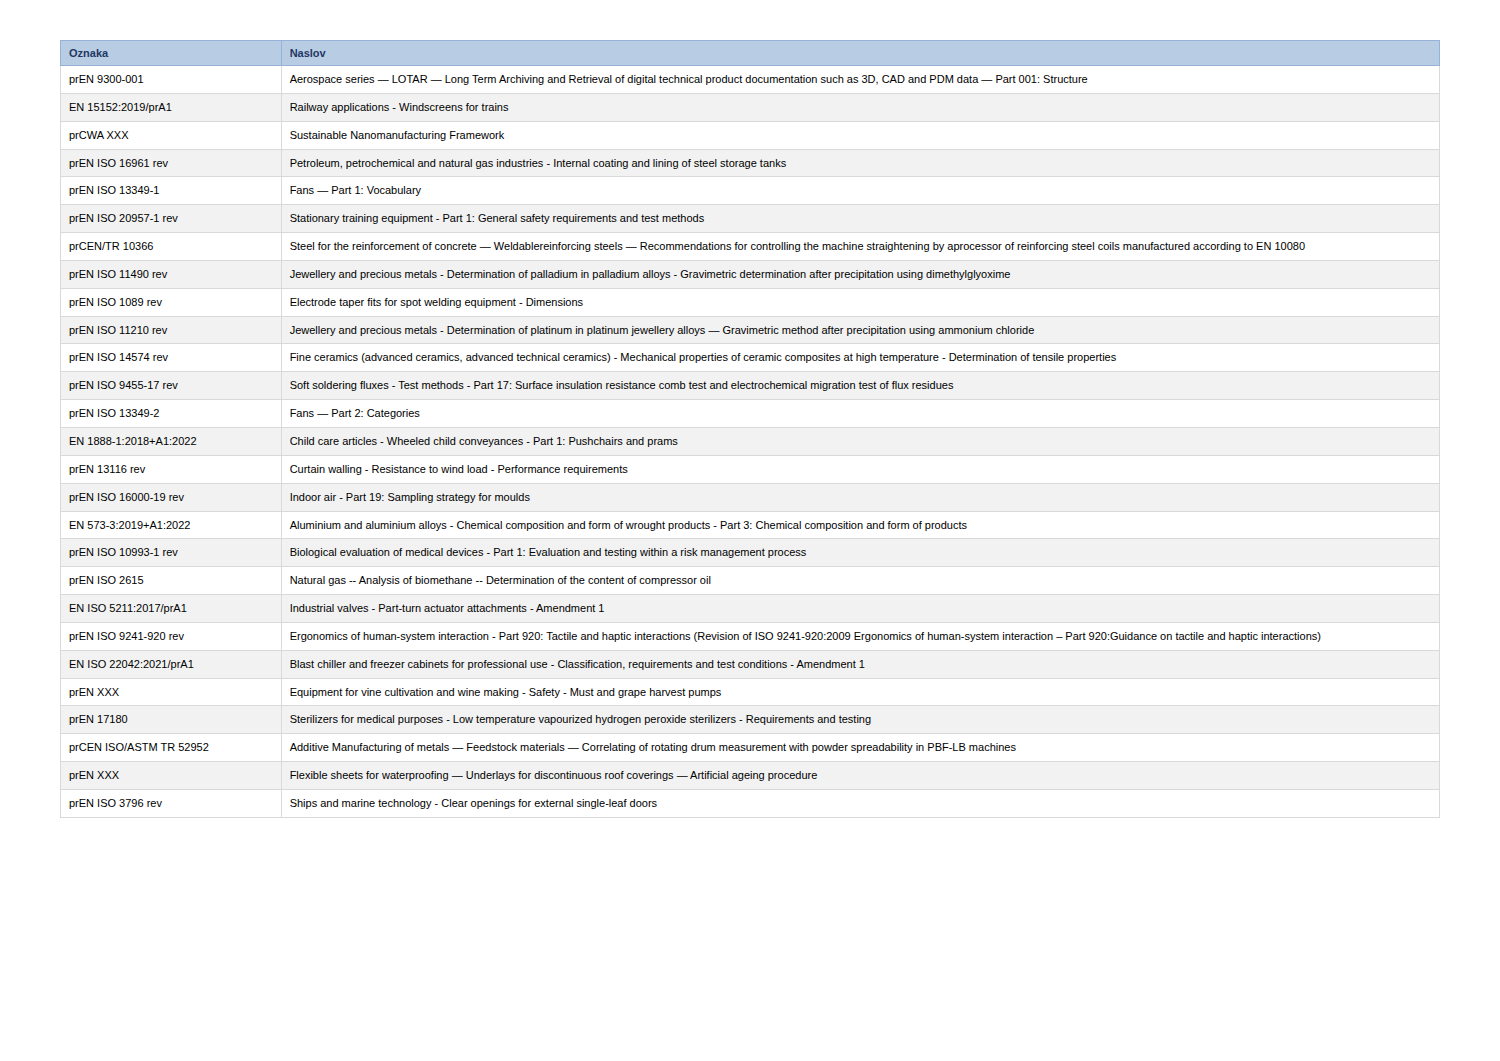List of standards
| Oznaka | Naslov |
| --- | --- |
| prEN 9300-001 | Aerospace series — LOTAR — Long Term Archiving and Retrieval of digital technical product documentation such as 3D, CAD and PDM data — Part 001: Structure |
| EN 15152:2019/prA1 | Railway applications - Windscreens for trains |
| prCWA XXX | Sustainable Nanomanufacturing Framework |
| prEN ISO 16961 rev | Petroleum, petrochemical and natural gas industries - Internal coating and lining of steel storage tanks |
| prEN ISO 13349-1 | Fans — Part 1: Vocabulary |
| prEN ISO 20957-1 rev | Stationary training equipment - Part 1: General safety requirements and test methods |
| prCEN/TR 10366 | Steel for the reinforcement of concrete — Weldablereinforcing steels — Recommendations for controlling the machine straightening by aprocessor of reinforcing steel coils manufactured according to EN 10080 |
| prEN ISO 11490 rev | Jewellery and precious metals - Determination of palladium in palladium alloys - Gravimetric determination after precipitation using dimethylglyoxime |
| prEN ISO 1089 rev | Electrode taper fits for spot welding equipment - Dimensions |
| prEN ISO 11210 rev | Jewellery and precious metals - Determination of platinum in platinum jewellery alloys — Gravimetric method after precipitation using ammonium chloride |
| prEN ISO 14574 rev | Fine ceramics (advanced ceramics, advanced technical ceramics) - Mechanical properties of ceramic composites at high temperature - Determination of tensile properties |
| prEN ISO 9455-17 rev | Soft soldering fluxes - Test methods - Part 17: Surface insulation resistance comb test and electrochemical migration test of flux residues |
| prEN ISO 13349-2 | Fans — Part 2: Categories |
| EN 1888-1:2018+A1:2022 | Child care articles - Wheeled child conveyances - Part 1: Pushchairs and prams |
| prEN 13116 rev | Curtain walling - Resistance to wind load - Performance requirements |
| prEN ISO 16000-19 rev | Indoor air - Part 19: Sampling strategy for moulds |
| EN 573-3:2019+A1:2022 | Aluminium and aluminium alloys - Chemical composition and form of wrought products - Part 3: Chemical composition and form of products |
| prEN ISO 10993-1 rev | Biological evaluation of medical devices - Part 1: Evaluation and testing within a risk management process |
| prEN ISO 2615 | Natural gas -- Analysis of biomethane -- Determination of the content of compressor oil |
| EN ISO 5211:2017/prA1 | Industrial valves - Part-turn actuator attachments - Amendment 1 |
| prEN ISO 9241-920 rev | Ergonomics of human-system interaction - Part 920: Tactile and haptic interactions (Revision of ISO 9241-920:2009 Ergonomics of human-system interaction – Part 920:Guidance on tactile and haptic interactions) |
| EN ISO 22042:2021/prA1 | Blast chiller and freezer cabinets for professional use - Classification, requirements and test conditions - Amendment 1 |
| prEN XXX | Equipment for vine cultivation and wine making - Safety - Must and grape harvest pumps |
| prEN 17180 | Sterilizers for medical purposes - Low temperature vapourized hydrogen peroxide sterilizers - Requirements and testing |
| prCEN ISO/ASTM TR 52952 | Additive Manufacturing of metals — Feedstock materials — Correlating of rotating drum measurement with powder spreadability in PBF-LB machines |
| prEN XXX | Flexible sheets for waterproofing — Underlays for discontinuous roof coverings — Artificial ageing procedure |
| prEN ISO 3796 rev | Ships and marine technology - Clear openings for external single-leaf doors |